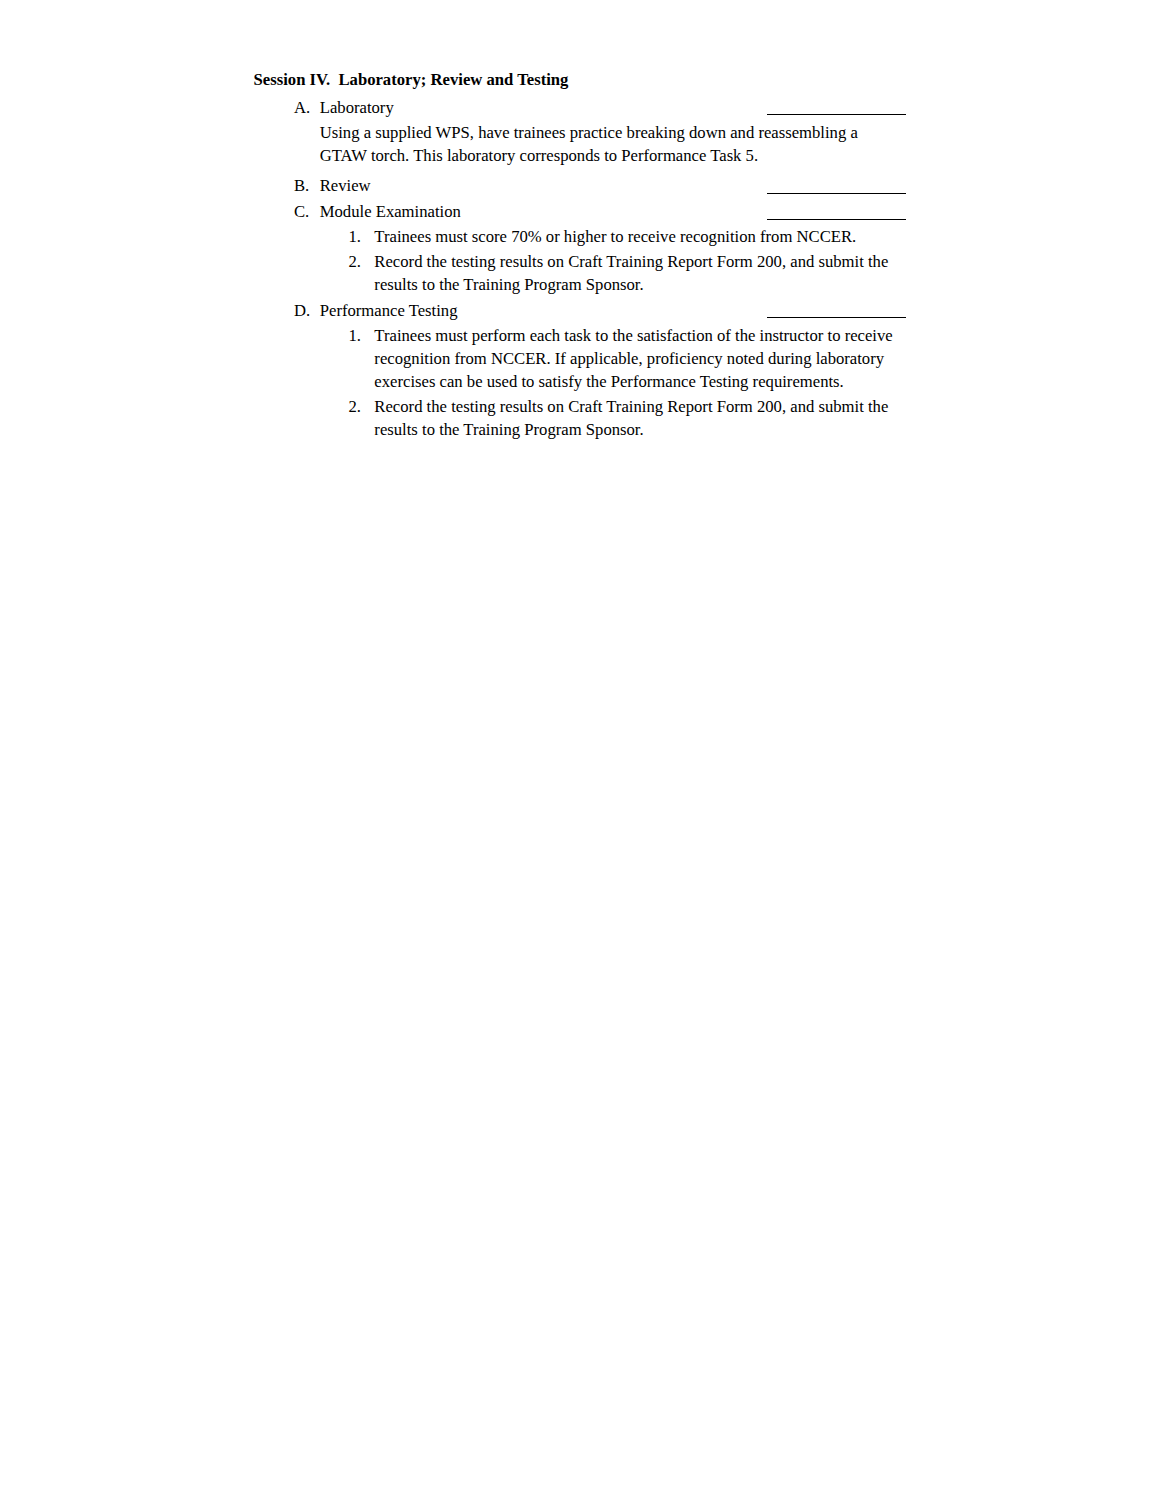Session IV. Laboratory; Review and Testing
A.
Laboratory
Using a supplied WPS, have trainees practice breaking down and reassembling a GTAW torch. This laboratory corresponds to Performance Task 5.
B.
Review
C.
Module Examination
1. Trainees must score 70% or higher to receive recognition from NCCER.
2. Record the testing results on Craft Training Report Form 200, and submit the results to the Training Program Sponsor.
D.
Performance Testing
1. Trainees must perform each task to the satisfaction of the instructor to receive recognition from NCCER. If applicable, proficiency noted during laboratory exercises can be used to satisfy the Performance Testing requirements.
2. Record the testing results on Craft Training Report Form 200, and submit the results to the Training Program Sponsor.